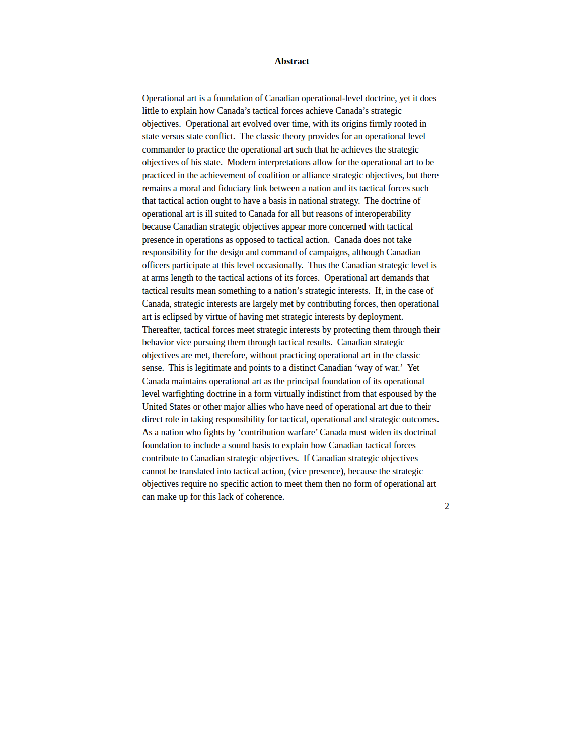Abstract
Operational art is a foundation of Canadian operational-level doctrine, yet it does little to explain how Canada’s tactical forces achieve Canada’s strategic objectives. Operational art evolved over time, with its origins firmly rooted in state versus state conflict. The classic theory provides for an operational level commander to practice the operational art such that he achieves the strategic objectives of his state. Modern interpretations allow for the operational art to be practiced in the achievement of coalition or alliance strategic objectives, but there remains a moral and fiduciary link between a nation and its tactical forces such that tactical action ought to have a basis in national strategy. The doctrine of operational art is ill suited to Canada for all but reasons of interoperability because Canadian strategic objectives appear more concerned with tactical presence in operations as opposed to tactical action. Canada does not take responsibility for the design and command of campaigns, although Canadian officers participate at this level occasionally. Thus the Canadian strategic level is at arms length to the tactical actions of its forces. Operational art demands that tactical results mean something to a nation’s strategic interests. If, in the case of Canada, strategic interests are largely met by contributing forces, then operational art is eclipsed by virtue of having met strategic interests by deployment. Thereafter, tactical forces meet strategic interests by protecting them through their behavior vice pursuing them through tactical results. Canadian strategic objectives are met, therefore, without practicing operational art in the classic sense. This is legitimate and points to a distinct Canadian ‘way of war.’ Yet Canada maintains operational art as the principal foundation of its operational level warfighting doctrine in a form virtually indistinct from that espoused by the United States or other major allies who have need of operational art due to their direct role in taking responsibility for tactical, operational and strategic outcomes. As a nation who fights by ‘contribution warfare’ Canada must widen its doctrinal foundation to include a sound basis to explain how Canadian tactical forces contribute to Canadian strategic objectives. If Canadian strategic objectives cannot be translated into tactical action, (vice presence), because the strategic objectives require no specific action to meet them then no form of operational art can make up for this lack of coherence.
2